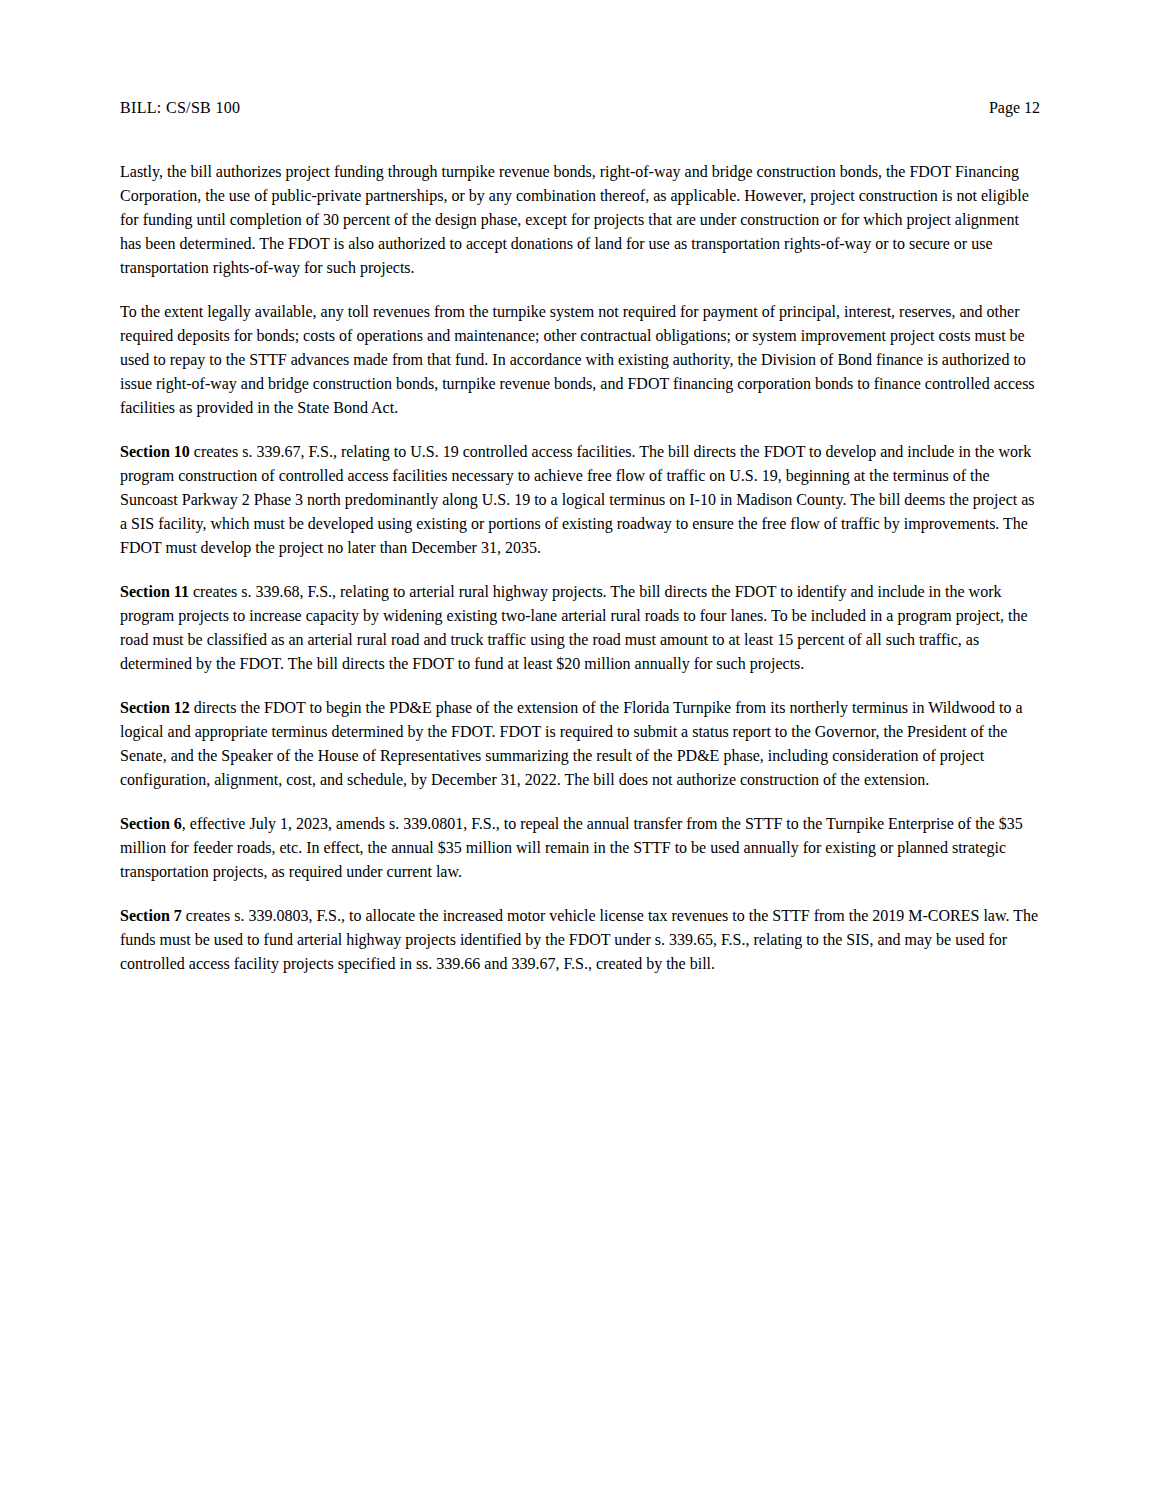BILL: CS/SB 100 Page 12
Lastly, the bill authorizes project funding through turnpike revenue bonds, right-of-way and bridge construction bonds, the FDOT Financing Corporation, the use of public-private partnerships, or by any combination thereof, as applicable. However, project construction is not eligible for funding until completion of 30 percent of the design phase, except for projects that are under construction or for which project alignment has been determined. The FDOT is also authorized to accept donations of land for use as transportation rights-of-way or to secure or use transportation rights-of-way for such projects.
To the extent legally available, any toll revenues from the turnpike system not required for payment of principal, interest, reserves, and other required deposits for bonds; costs of operations and maintenance; other contractual obligations; or system improvement project costs must be used to repay to the STTF advances made from that fund. In accordance with existing authority, the Division of Bond finance is authorized to issue right-of-way and bridge construction bonds, turnpike revenue bonds, and FDOT financing corporation bonds to finance controlled access facilities as provided in the State Bond Act.
Section 10 creates s. 339.67, F.S., relating to U.S. 19 controlled access facilities. The bill directs the FDOT to develop and include in the work program construction of controlled access facilities necessary to achieve free flow of traffic on U.S. 19, beginning at the terminus of the Suncoast Parkway 2 Phase 3 north predominantly along U.S. 19 to a logical terminus on I-10 in Madison County. The bill deems the project as a SIS facility, which must be developed using existing or portions of existing roadway to ensure the free flow of traffic by improvements. The FDOT must develop the project no later than December 31, 2035.
Section 11 creates s. 339.68, F.S., relating to arterial rural highway projects. The bill directs the FDOT to identify and include in the work program projects to increase capacity by widening existing two-lane arterial rural roads to four lanes. To be included in a program project, the road must be classified as an arterial rural road and truck traffic using the road must amount to at least 15 percent of all such traffic, as determined by the FDOT. The bill directs the FDOT to fund at least $20 million annually for such projects.
Section 12 directs the FDOT to begin the PD&E phase of the extension of the Florida Turnpike from its northerly terminus in Wildwood to a logical and appropriate terminus determined by the FDOT. FDOT is required to submit a status report to the Governor, the President of the Senate, and the Speaker of the House of Representatives summarizing the result of the PD&E phase, including consideration of project configuration, alignment, cost, and schedule, by December 31, 2022. The bill does not authorize construction of the extension.
Section 6, effective July 1, 2023, amends s. 339.0801, F.S., to repeal the annual transfer from the STTF to the Turnpike Enterprise of the $35 million for feeder roads, etc. In effect, the annual $35 million will remain in the STTF to be used annually for existing or planned strategic transportation projects, as required under current law.
Section 7 creates s. 339.0803, F.S., to allocate the increased motor vehicle license tax revenues to the STTF from the 2019 M-CORES law. The funds must be used to fund arterial highway projects identified by the FDOT under s. 339.65, F.S., relating to the SIS, and may be used for controlled access facility projects specified in ss. 339.66 and 339.67, F.S., created by the bill.